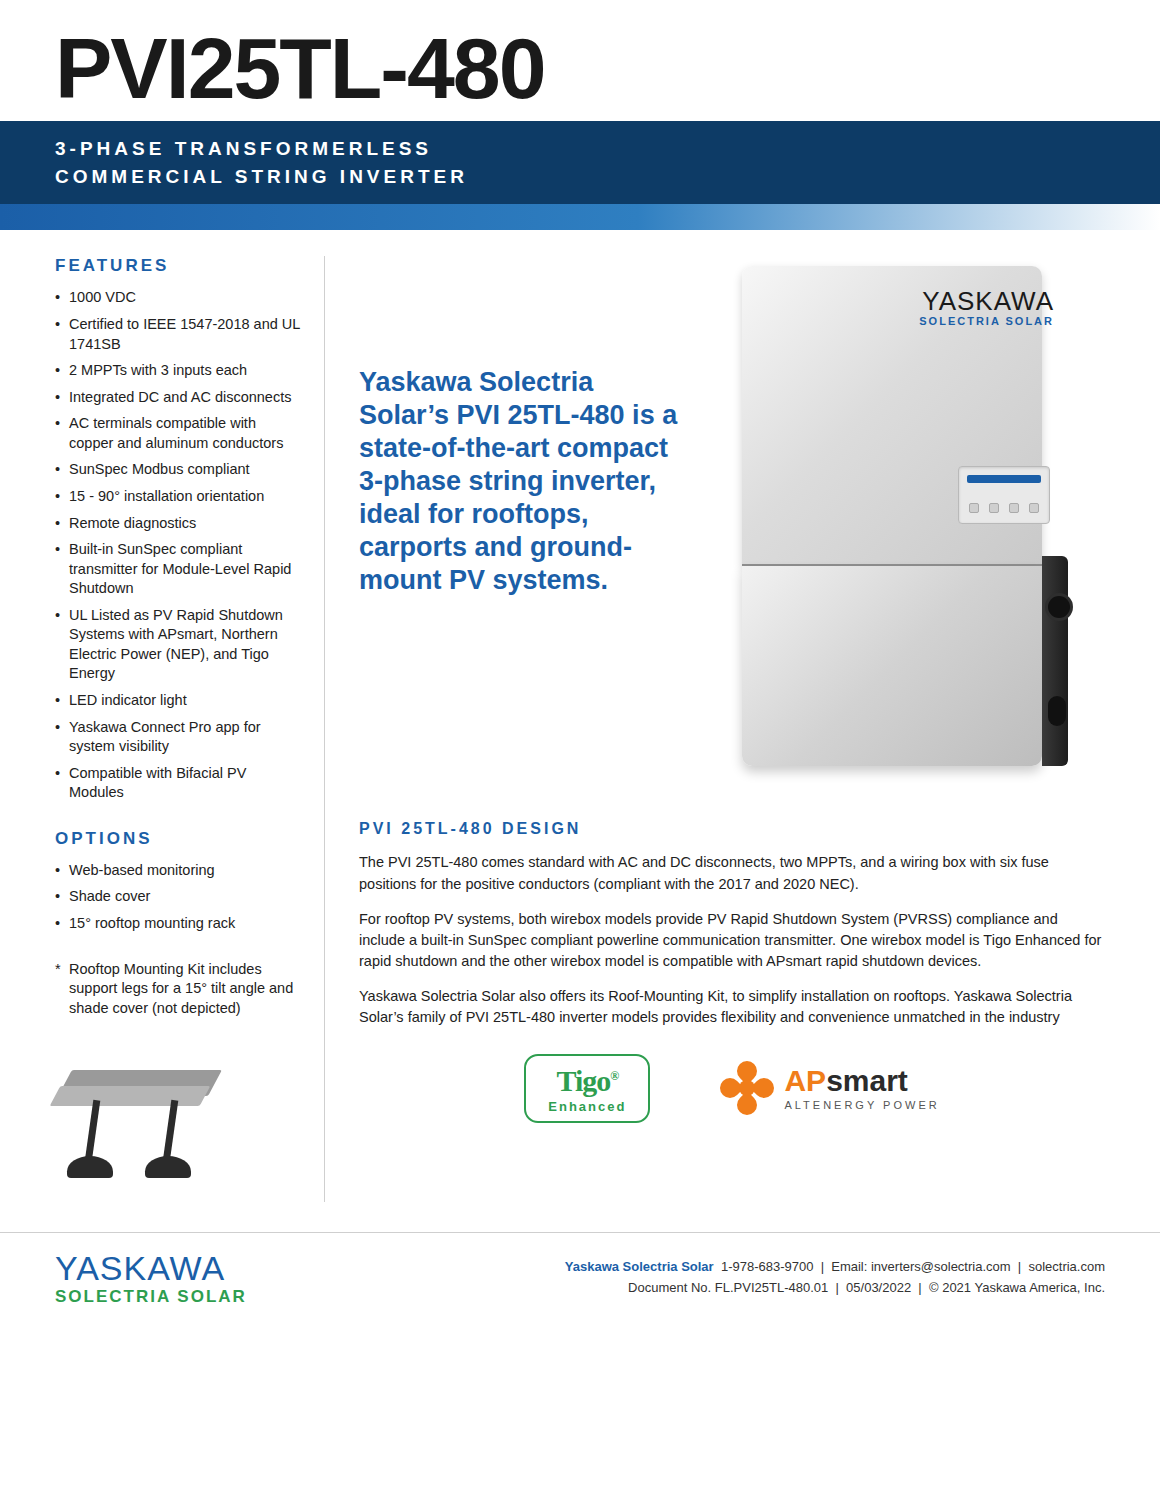PVI25TL-480
3-Phase Transformerless
Commercial String Inverter
FEATURES
1000 VDC
Certified to IEEE 1547-2018 and UL 1741SB
2 MPPTs with 3 inputs each
Integrated DC and AC disconnects
AC terminals compatible with copper and aluminum conductors
SunSpec Modbus compliant
15 - 90° installation orientation
Remote diagnostics
Built-in SunSpec compliant transmitter for Module-Level Rapid Shutdown
UL Listed as PV Rapid Shutdown Systems with APsmart, Northern Electric Power (NEP), and Tigo Energy
LED indicator light
Yaskawa Connect Pro app for system visibility
Compatible with Bifacial PV Modules
OPTIONS
Web-based monitoring
Shade cover
15° rooftop mounting rack
Rooftop Mounting Kit includes support legs for a 15° tilt angle and shade cover (not depicted)
Yaskawa Solectria Solar’s PVI 25TL-480 is a state-of-the-art compact 3-phase string inverter, ideal for rooftops, carports and ground-mount PV systems.
YASKAWA
SOLECTRIA SOLAR
PVI 25TL-480 DESIGN
The PVI 25TL-480 comes standard with AC and DC disconnects, two MPPTs, and a wiring box with six fuse positions for the positive conductors (compliant with the 2017 and 2020 NEC).
For rooftop PV systems, both wirebox models provide PV Rapid Shutdown System (PVRSS) compliance and include a built-in SunSpec compliant powerline communication transmitter. One wirebox model is Tigo Enhanced for rapid shutdown and the other wirebox model is compatible with APsmart rapid shutdown devices.
Yaskawa Solectria Solar also offers its Roof-Mounting Kit, to simplify installation on rooftops. Yaskawa Solectria Solar’s family of PVI 25TL-480 inverter models provides flexibility and convenience unmatched in the industry
Tigo®
Enhanced
AP smart
ALTENERGY POWER
YASKAWA
SOLECTRIA SOLAR
Yaskawa Solectria Solar 1-978-683-9700 | Email: inverters@solectria.com | solectria.com
Document No. FL.PVI25TL-480.01 | 05/03/2022 | © 2021 Yaskawa America, Inc.